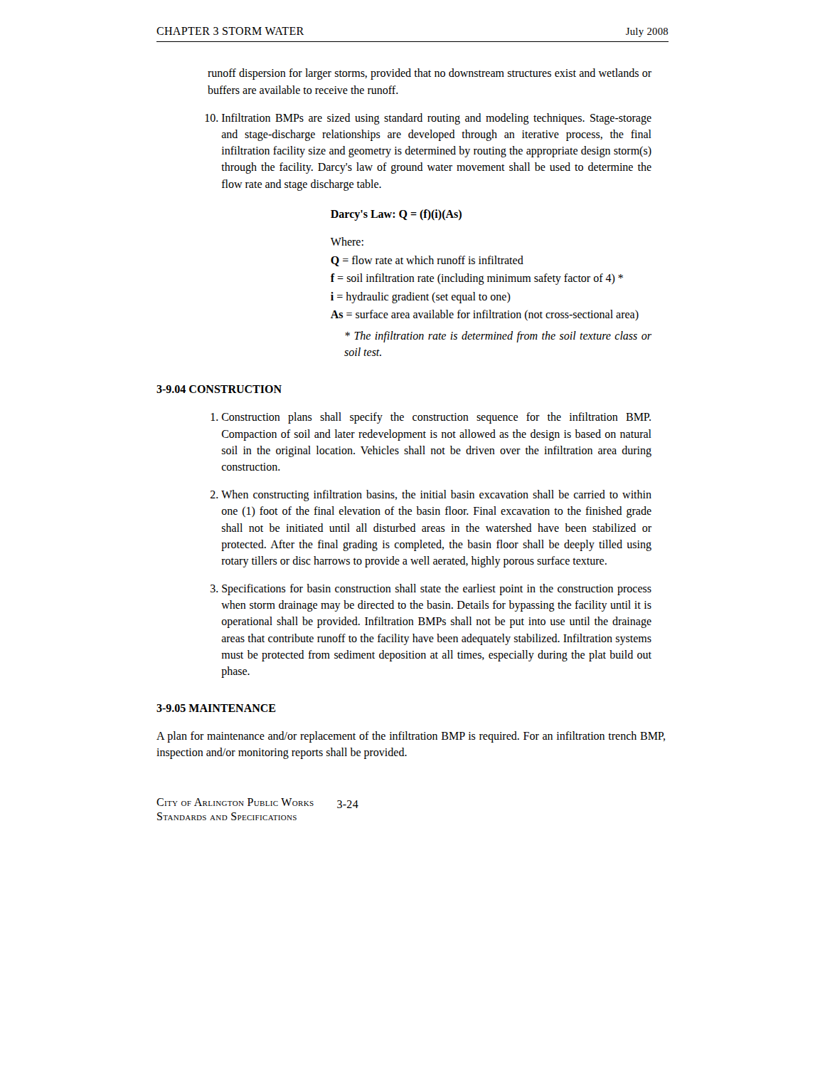Chapter 3 Storm Water July 2008
runoff dispersion for larger storms, provided that no downstream structures exist and wetlands or buffers are available to receive the runoff.
Infiltration BMPs are sized using standard routing and modeling techniques. Stage-storage and stage-discharge relationships are developed through an iterative process, the final infiltration facility size and geometry is determined by routing the appropriate design storm(s) through the facility. Darcy's law of ground water movement shall be used to determine the flow rate and stage discharge table.
Darcy's Law: Q = (f)(i)(As)
Where:
Q = flow rate at which runoff is infiltrated
f = soil infiltration rate (including minimum safety factor of 4) *
i = hydraulic gradient (set equal to one)
As = surface area available for infiltration (not cross-sectional area)
* The infiltration rate is determined from the soil texture class or soil test.
3-9.04 CONSTRUCTION
Construction plans shall specify the construction sequence for the infiltration BMP. Compaction of soil and later redevelopment is not allowed as the design is based on natural soil in the original location. Vehicles shall not be driven over the infiltration area during construction.
When constructing infiltration basins, the initial basin excavation shall be carried to within one (1) foot of the final elevation of the basin floor. Final excavation to the finished grade shall not be initiated until all disturbed areas in the watershed have been stabilized or protected. After the final grading is completed, the basin floor shall be deeply tilled using rotary tillers or disc harrows to provide a well aerated, highly porous surface texture.
Specifications for basin construction shall state the earliest point in the construction process when storm drainage may be directed to the basin. Details for bypassing the facility until it is operational shall be provided. Infiltration BMPs shall not be put into use until the drainage areas that contribute runoff to the facility have been adequately stabilized. Infiltration systems must be protected from sediment deposition at all times, especially during the plat build out phase.
3-9.05 MAINTENANCE
A plan for maintenance and/or replacement of the infiltration BMP is required. For an infiltration trench BMP, inspection and/or monitoring reports shall be provided.
City of Arlington Public Works
Standards and Specifications
3-24